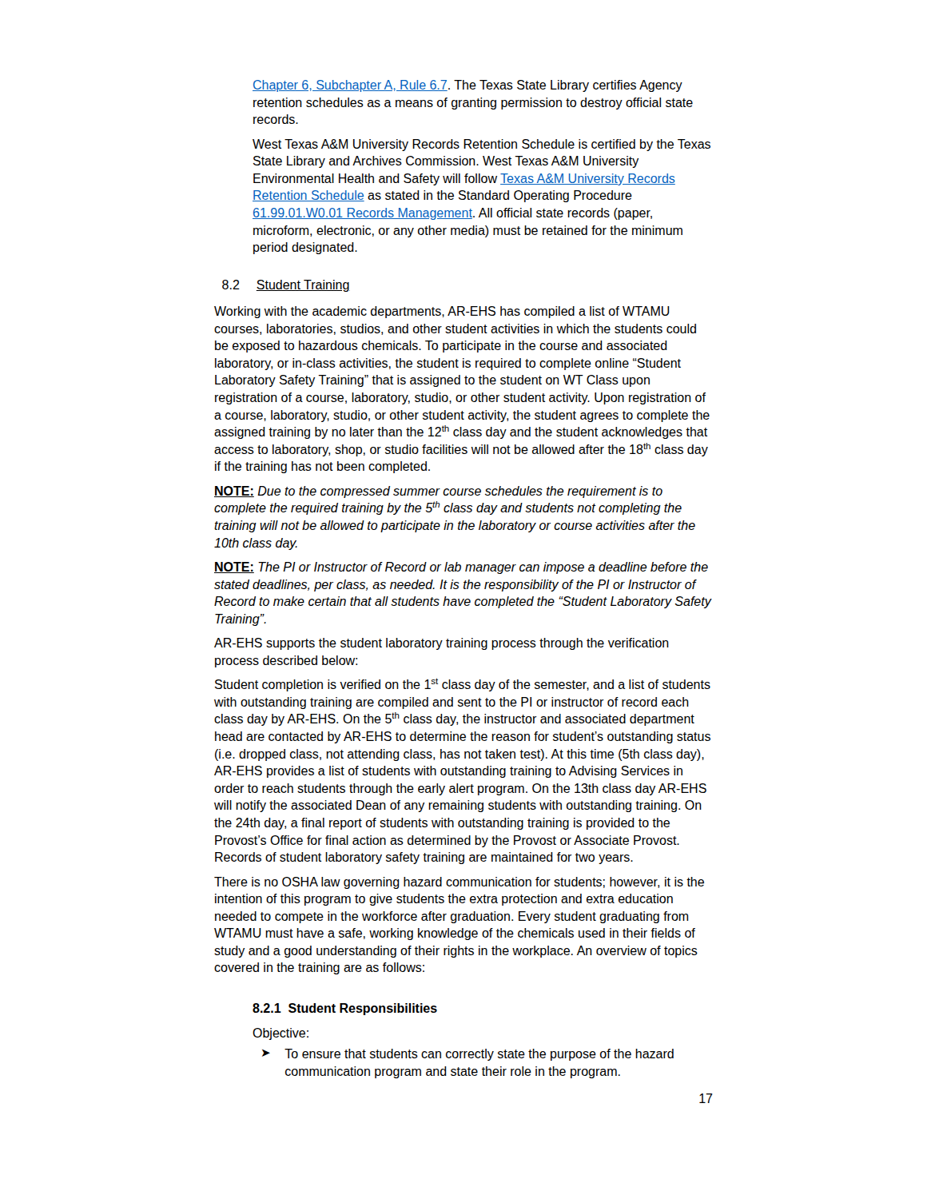Chapter 6, Subchapter A, Rule 6.7. The Texas State Library certifies Agency retention schedules as a means of granting permission to destroy official state records.
West Texas A&M University Records Retention Schedule is certified by the Texas State Library and Archives Commission. West Texas A&M University Environmental Health and Safety will follow Texas A&M University Records Retention Schedule as stated in the Standard Operating Procedure 61.99.01.W0.01 Records Management. All official state records (paper, microform, electronic, or any other media) must be retained for the minimum period designated.
8.2 Student Training
Working with the academic departments, AR-EHS has compiled a list of WTAMU courses, laboratories, studios, and other student activities in which the students could be exposed to hazardous chemicals. To participate in the course and associated laboratory, or in-class activities, the student is required to complete online “Student Laboratory Safety Training” that is assigned to the student on WT Class upon registration of a course, laboratory, studio, or other student activity. Upon registration of a course, laboratory, studio, or other student activity, the student agrees to complete the assigned training by no later than the 12th class day and the student acknowledges that access to laboratory, shop, or studio facilities will not be allowed after the 18th class day if the training has not been completed.
NOTE: Due to the compressed summer course schedules the requirement is to complete the required training by the 5th class day and students not completing the training will not be allowed to participate in the laboratory or course activities after the 10th class day.
NOTE: The PI or Instructor of Record or lab manager can impose a deadline before the stated deadlines, per class, as needed. It is the responsibility of the PI or Instructor of Record to make certain that all students have completed the “Student Laboratory Safety Training”.
AR-EHS supports the student laboratory training process through the verification process described below:
Student completion is verified on the 1st class day of the semester, and a list of students with outstanding training are compiled and sent to the PI or instructor of record each class day by AR-EHS. On the 5th class day, the instructor and associated department head are contacted by AR-EHS to determine the reason for student’s outstanding status (i.e. dropped class, not attending class, has not taken test). At this time (5th class day), AR-EHS provides a list of students with outstanding training to Advising Services in order to reach students through the early alert program. On the 13th class day AR-EHS will notify the associated Dean of any remaining students with outstanding training. On the 24th day, a final report of students with outstanding training is provided to the Provost’s Office for final action as determined by the Provost or Associate Provost. Records of student laboratory safety training are maintained for two years.
There is no OSHA law governing hazard communication for students; however, it is the intention of this program to give students the extra protection and extra education needed to compete in the workforce after graduation. Every student graduating from WTAMU must have a safe, working knowledge of the chemicals used in their fields of study and a good understanding of their rights in the workplace. An overview of topics covered in the training are as follows:
8.2.1 Student Responsibilities
Objective:
To ensure that students can correctly state the purpose of the hazard communication program and state their role in the program.
17